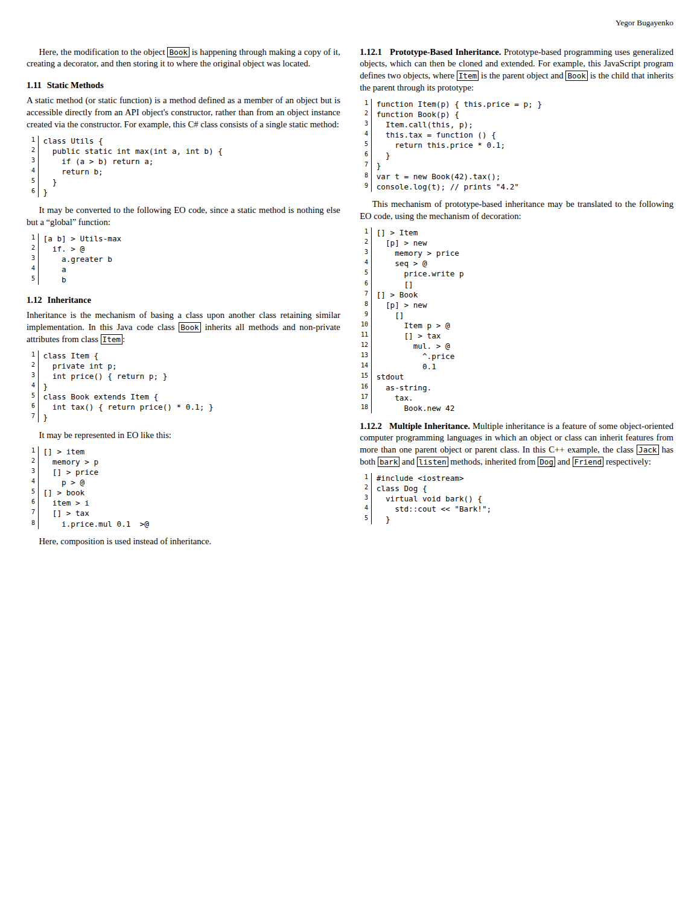Yegor Bugayenko
Here, the modification to the object Book is happening through making a copy of it, creating a decorator, and then storing it to where the original object was located.
1.11 Static Methods
A static method (or static function) is a method defined as a member of an object but is accessible directly from an API object's constructor, rather than from an object instance created via the constructor. For example, this C# class consists of a single static method:
1
class Utils {
2
public static int max(int a, int b) {
3
if (a > b) return a;
4
return b;
5
}
6
}
It may be converted to the following EO code, since a static method is nothing else but a “global” function:
1
[a b] > Utils-max
2
if. > @
3
a.greater b
4
a
5
b
1.12 Inheritance
Inheritance is the mechanism of basing a class upon another class retaining similar implementation. In this Java code class Book inherits all methods and non-private attributes from class Item:
1
class Item {
2
private int p;
3
int price() { return p; }
4
}
5
class Book extends Item {
6
int tax() { return price() * 0.1; }
7
}
It may be represented in EO like this:
1
[] > item
2
memory > p
3
[] > price
4
p > @
5
[] > book
6
item > i
7
[] > tax
8
i.price.mul 0.1 >@
Here, composition is used instead of inheritance.
1.12.1 Prototype-Based Inheritance. Prototype-based programming uses generalized objects, which can then be cloned and extended. For example, this JavaScript program defines two objects, where Item is the parent object and Book is the child that inherits the parent through its prototype:
1
function Item(p) { this.price = p; }
2
function Book(p) {
3
Item.call(this, p);
4
this.tax = function () {
5
return this.price * 0.1;
6
}
7
}
8
var t = new Book(42).tax();
9
console.log(t); // prints "4.2"
This mechanism of prototype-based inheritance may be translated to the following EO code, using the mechanism of decoration:
1
[] > Item
2
[p] > new
3
memory > price
4
seq > @
5
price.write p
6
[]
7
[] > Book
8
[p] > new
9
[]
10
Item p > @
11
[] > tax
12
mul. > @
13
^.price
14
0.1
15
stdout
16
as-string.
17
tax.
18
Book.new 42
1.12.2 Multiple Inheritance. Multiple inheritance is a feature of some object-oriented computer programming languages in which an object or class can inherit features from more than one parent object or parent class. In this C++ example, the class Jack has both bark and listen methods, inherited from Dog and Friend respectively:
1
#include <iostream>
2
class Dog {
3
virtual void bark() {
4
std::cout << "Bark!";
5
}